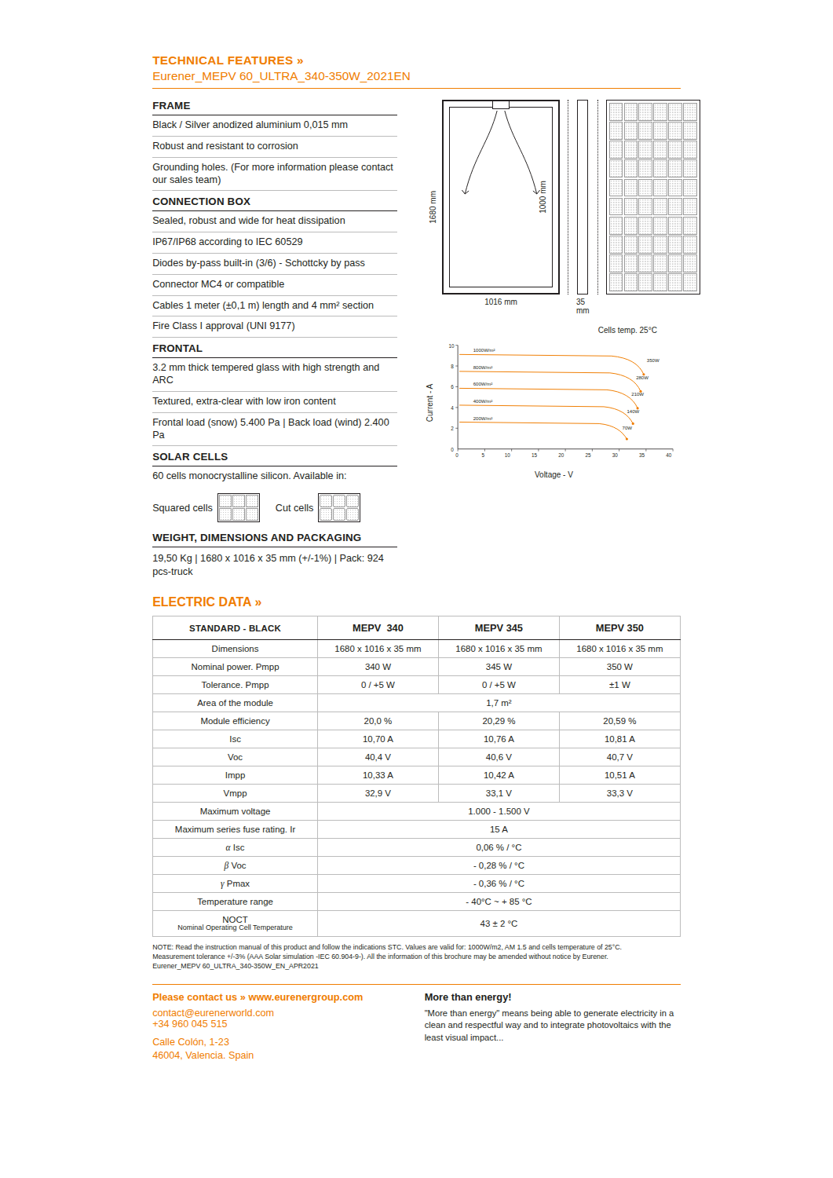TECHNICAL FEATURES »
Eurener_MEPV 60_ULTRA_340-350W_2021EN
FRAME
Black / Silver anodized aluminium 0,015 mm
Robust and resistant to corrosion
Grounding holes. (For more information please contact our sales team)
CONNECTION BOX
Sealed, robust and wide for heat dissipation
IP67/IP68 according to IEC 60529
Diodes by-pass built-in (3/6) - Schottcky by pass
Connector MC4 or compatible
Cables 1 meter (±0,1 m) length and 4 mm² section
Fire Class I approval (UNI 9177)
FRONTAL
3.2 mm thick tempered glass with high strength and ARC
Textured, extra-clear with low iron content
Frontal load (snow) 5.400 Pa | Back load (wind) 2.400 Pa
SOLAR CELLS
60 cells monocrystalline silicon. Available in:
Squared cells
Cut cells
WEIGHT, DIMENSIONS AND PACKAGING
19,50 Kg | 1680 x 1016 x 35 mm (+/-1%) | Pack: 924 pcs-truck
1680 mm
1000 mm
1016 mm
35 mm
Cells temp. 25°C
Current - A
10 8 6 4 2 0 0 5 10 15 20 25 30 35 40 1000W/m² 800W/m² 600W/m² 400W/m² 200W/m² 350W 280W 210W 140W 70W
Voltage - V
ELECTRIC DATA »
| STANDARD - BLACK | MEPV 340 | MEPV 345 | MEPV 350 |
| --- | --- | --- | --- |
| Dimensions | 1680 x 1016 x 35 mm | 1680 x 1016 x 35 mm | 1680 x 1016 x 35 mm |
| Nominal power. Pmpp | 340 W | 345 W | 350 W |
| Tolerance. Pmpp | 0 / +5 W | 0 / +5 W | ±1 W |
| Area of the module | 1,7 m² |
| Module efficiency | 20,0 % | 20,29 % | 20,59 % |
| Isc | 10,70 A | 10,76 A | 10,81 A |
| Voc | 40,4 V | 40,6 V | 40,7 V |
| Impp | 10,33 A | 10,42 A | 10,51 A |
| Vmpp | 32,9 V | 33,1 V | 33,3 V |
| Maximum voltage | 1.000 - 1.500 V |
| Maximum series fuse rating. Ir | 15 A |
| α Isc | 0,06 % / °C |
| β Voc | - 0,28 % / °C |
| γ Pmax | - 0,36 % / °C |
| Temperature range | - 40°C ~ + 85 °C |
| NOCT Nominal Operating Cell Temperature | 43 ± 2 °C |
NOTE: Read the instruction manual of this product and follow the indications STC. Values are valid for: 1000W/m2, AM 1.5 and cells temperature of 25°C.
Measurement tolerance +/-3% (AAA Solar simulation -IEC 60.904-9-). All the information of this brochure may be amended without notice by Eurener.
Eurener_MEPV 60_ULTRA_340-350W_EN_APR2021
Please contact us » www.eurenergroup.com
contact@eurenerworld.com
+34 960 045 515
Calle Colón, 1-23
46004, Valencia. Spain
More than energy!
"More than energy" means being able to generate electricity in a clean and respectful way and to integrate photovoltaics with the least visual impact...